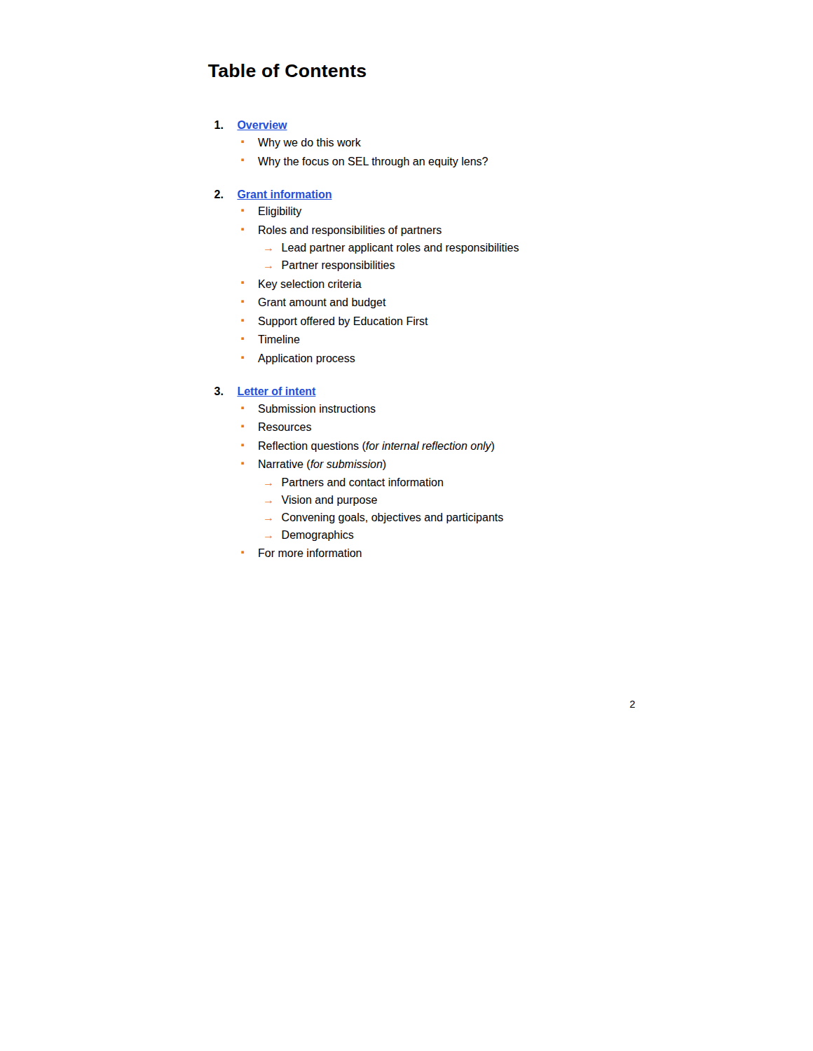Table of Contents
Overview
Why we do this work
Why the focus on SEL through an equity lens?
Grant information
Eligibility
Roles and responsibilities of partners
Lead partner applicant roles and responsibilities
Partner responsibilities
Key selection criteria
Grant amount and budget
Support offered by Education First
Timeline
Application process
Letter of intent
Submission instructions
Resources
Reflection questions (for internal reflection only)
Narrative (for submission)
Partners and contact information
Vision and purpose
Convening goals, objectives and participants
Demographics
For more information
2